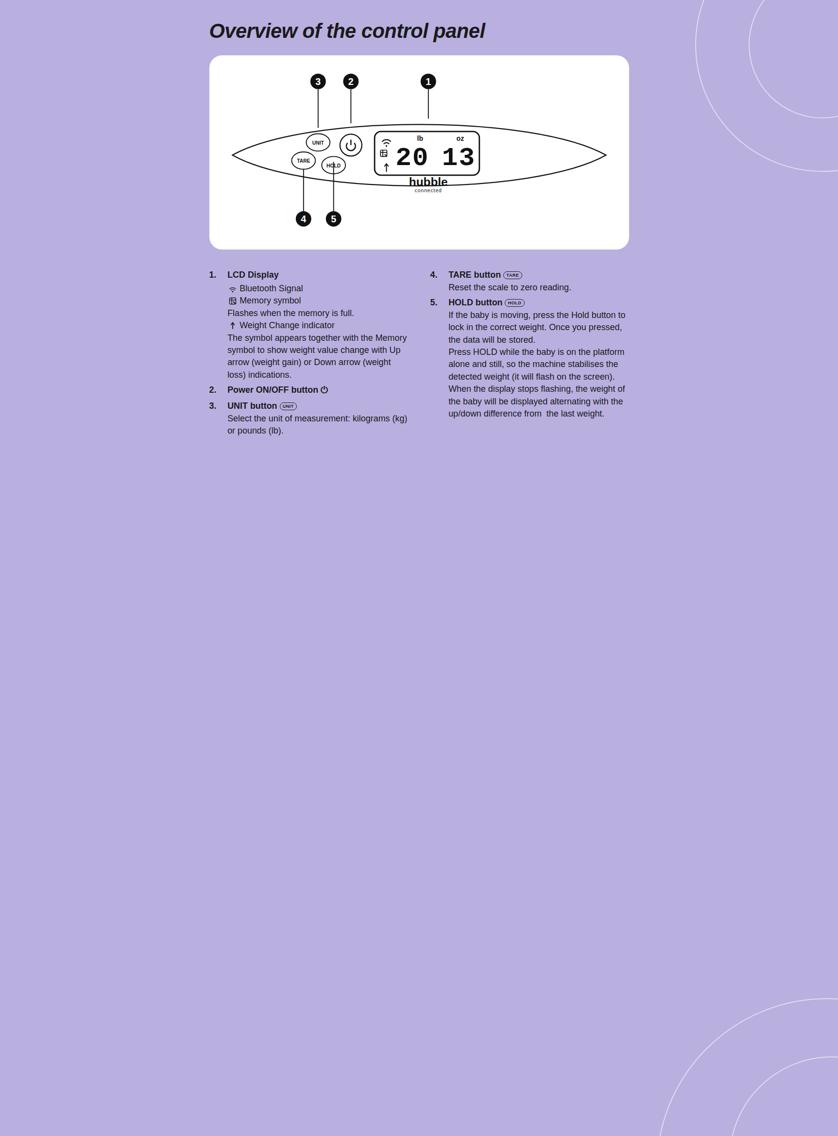Overview of the control panel
3 2 1 4 5 TARE UNIT HOLD lb oz 20 13 hubble connected
1. LCD Display Bluetooth Signal Memory symbol Flashes when the memory is full. Weight Change indicator The symbol appears together with the Memory symbol to show weight value change with Up arrow (weight gain) or Down arrow (weight loss) indications.
2. Power ON/OFF button ⏻
3. UNIT button UNIT Select the unit of measurement: kilograms (kg) or pounds (lb).
4. TARE button TARE Reset the scale to zero reading.
5. HOLD button HOLD If the baby is moving, press the Hold button to lock in the correct weight. Once you pressed, the data will be stored. Press HOLD while the baby is on the platform alone and still, so the machine stabilises the detected weight (it will flash on the screen). When the display stops flashing, the weight of the baby will be displayed alternating with the up/down difference from the last weight.